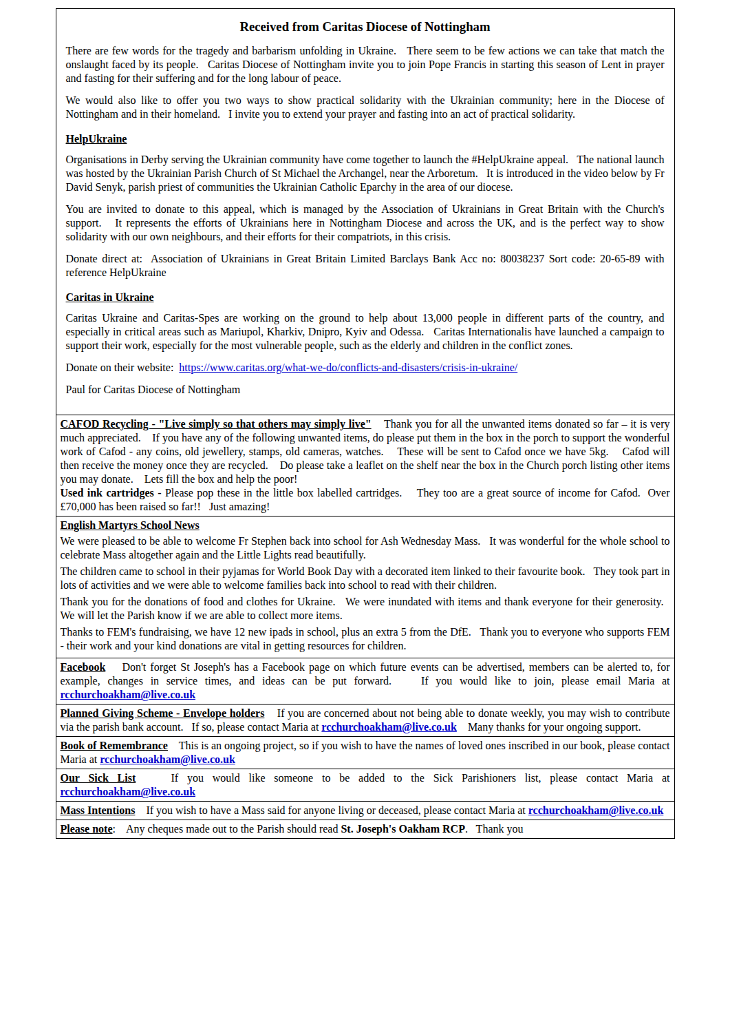Received from Caritas Diocese of Nottingham
There are few words for the tragedy and barbarism unfolding in Ukraine. There seem to be few actions we can take that match the onslaught faced by its people. Caritas Diocese of Nottingham invite you to join Pope Francis in starting this season of Lent in prayer and fasting for their suffering and for the long labour of peace.
We would also like to offer you two ways to show practical solidarity with the Ukrainian community; here in the Diocese of Nottingham and in their homeland. I invite you to extend your prayer and fasting into an act of practical solidarity.
HelpUkraine
Organisations in Derby serving the Ukrainian community have come together to launch the #HelpUkraine appeal. The national launch was hosted by the Ukrainian Parish Church of St Michael the Archangel, near the Arboretum. It is introduced in the video below by Fr David Senyk, parish priest of communities the Ukrainian Catholic Eparchy in the area of our diocese.
You are invited to donate to this appeal, which is managed by the Association of Ukrainians in Great Britain with the Church's support. It represents the efforts of Ukrainians here in Nottingham Diocese and across the UK, and is the perfect way to show solidarity with our own neighbours, and their efforts for their compatriots, in this crisis.
Donate direct at: Association of Ukrainians in Great Britain Limited Barclays Bank Acc no: 80038237 Sort code: 20-65-89 with reference HelpUkraine
Caritas in Ukraine
Caritas Ukraine and Caritas-Spes are working on the ground to help about 13,000 people in different parts of the country, and especially in critical areas such as Mariupol, Kharkiv, Dnipro, Kyiv and Odessa. Caritas Internationalis have launched a campaign to support their work, especially for the most vulnerable people, such as the elderly and children in the conflict zones.
Donate on their website: https://www.caritas.org/what-we-do/conflicts-and-disasters/crisis-in-ukraine/
Paul for Caritas Diocese of Nottingham
| CAFOD Recycling - "Live simply so that others may simply live" Thank you for all the unwanted items donated so far – it is very much appreciated. If you have any of the following unwanted items, do please put them in the box in the porch to support the wonderful work of Cafod - any coins, old jewellery, stamps, old cameras, watches. These will be sent to Cafod once we have 5kg. Cafod will then receive the money once they are recycled. Do please take a leaflet on the shelf near the box in the Church porch listing other items you may donate. Lets fill the box and help the poor! Used ink cartridges - Please pop these in the little box labelled cartridges. They too are a great source of income for Cafod. Over £70,000 has been raised so far!! Just amazing! |
| English Martyrs School News We were pleased to be able to welcome Fr Stephen back into school for Ash Wednesday Mass. It was wonderful for the whole school to celebrate Mass altogether again and the Little Lights read beautifully. The children came to school in their pyjamas for World Book Day with a decorated item linked to their favourite book. They took part in lots of activities and we were able to welcome families back into school to read with their children. Thank you for the donations of food and clothes for Ukraine. We were inundated with items and thank everyone for their generosity. We will let the Parish know if we are able to collect more items. Thanks to FEM's fundraising, we have 12 new ipads in school, plus an extra 5 from the DfE. Thank you to everyone who supports FEM - their work and your kind donations are vital in getting resources for children. |
| Facebook Don't forget St Joseph's has a Facebook page on which future events can be advertised, members can be alerted to, for example, changes in service times, and ideas can be put forward. If you would like to join, please email Maria at rcchurchoakham@live.co.uk |
| Planned Giving Scheme - Envelope holders If you are concerned about not being able to donate weekly, you may wish to contribute via the parish bank account. If so, please contact Maria at rcchurchoakham@live.co.uk Many thanks for your ongoing support. |
| Book of Remembrance This is an ongoing project, so if you wish to have the names of loved ones inscribed in our book, please contact Maria at rcchurchoakham@live.co.uk |
| Our Sick List If you would like someone to be added to the Sick Parishioners list, please contact Maria at rcchurchoakham@live.co.uk |
| Mass Intentions If you wish to have a Mass said for anyone living or deceased, please contact Maria at rcchurchoakham@live.co.uk |
| Please note : Any cheques made out to the Parish should read St. Joseph's Oakham RCP . Thank you |